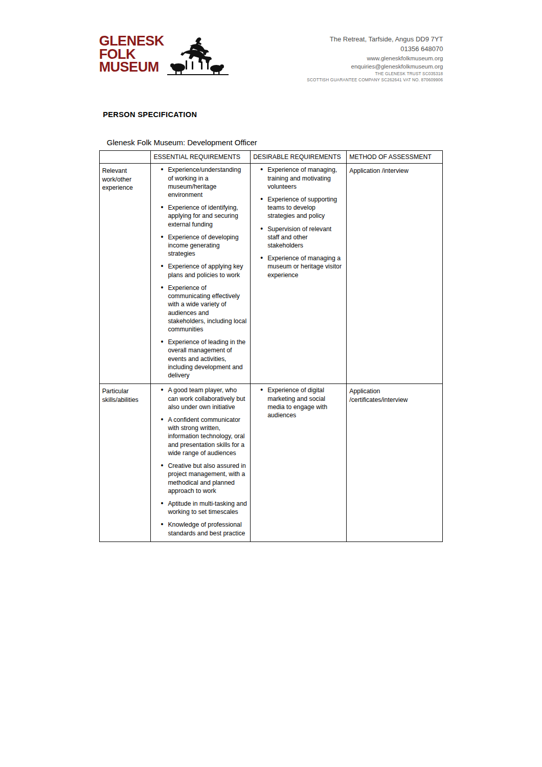Glenesk Folk Museum
The Retreat, Tarfside, Angus DD9 7YT
01356 648070
www.gleneskfolkmuseum.org
enquiries@gleneskfolkmuseum.org
The Glenesk Trust SC035318
Scottish Guarantee Company SC262641 VAT No. 870609906
Person Specification
Glenesk Folk Museum: Development Officer
| | ESSENTIAL REQUIREMENTS | DESIRABLE REQUIREMENTS | METHOD OF ASSESSMENT |
| --- | --- | --- | --- |
| Relevant work/other experience | Experience/understanding of working in a museum/heritage environment Experience of identifying, applying for and securing external funding Experience of developing income generating strategies Experience of applying key plans and policies to work Experience of communicating effectively with a wide variety of audiences and stakeholders, including local communities Experience of leading in the overall management of events and activities, including development and delivery | Experience of managing, training and motivating volunteers Experience of supporting teams to develop strategies and policy Supervision of relevant staff and other stakeholders Experience of managing a museum or heritage visitor experience | Application /interview |
| Particular skills/abilities | A good team player, who can work collaboratively but also under own initiative A confident communicator with strong written, information technology, oral and presentation skills for a wide range of audiences Creative but also assured in project management, with a methodical and planned approach to work Aptitude in multi-tasking and working to set timescales Knowledge of professional standards and best practice | Experience of digital marketing and social media to engage with audiences | Application /certificates/interview |